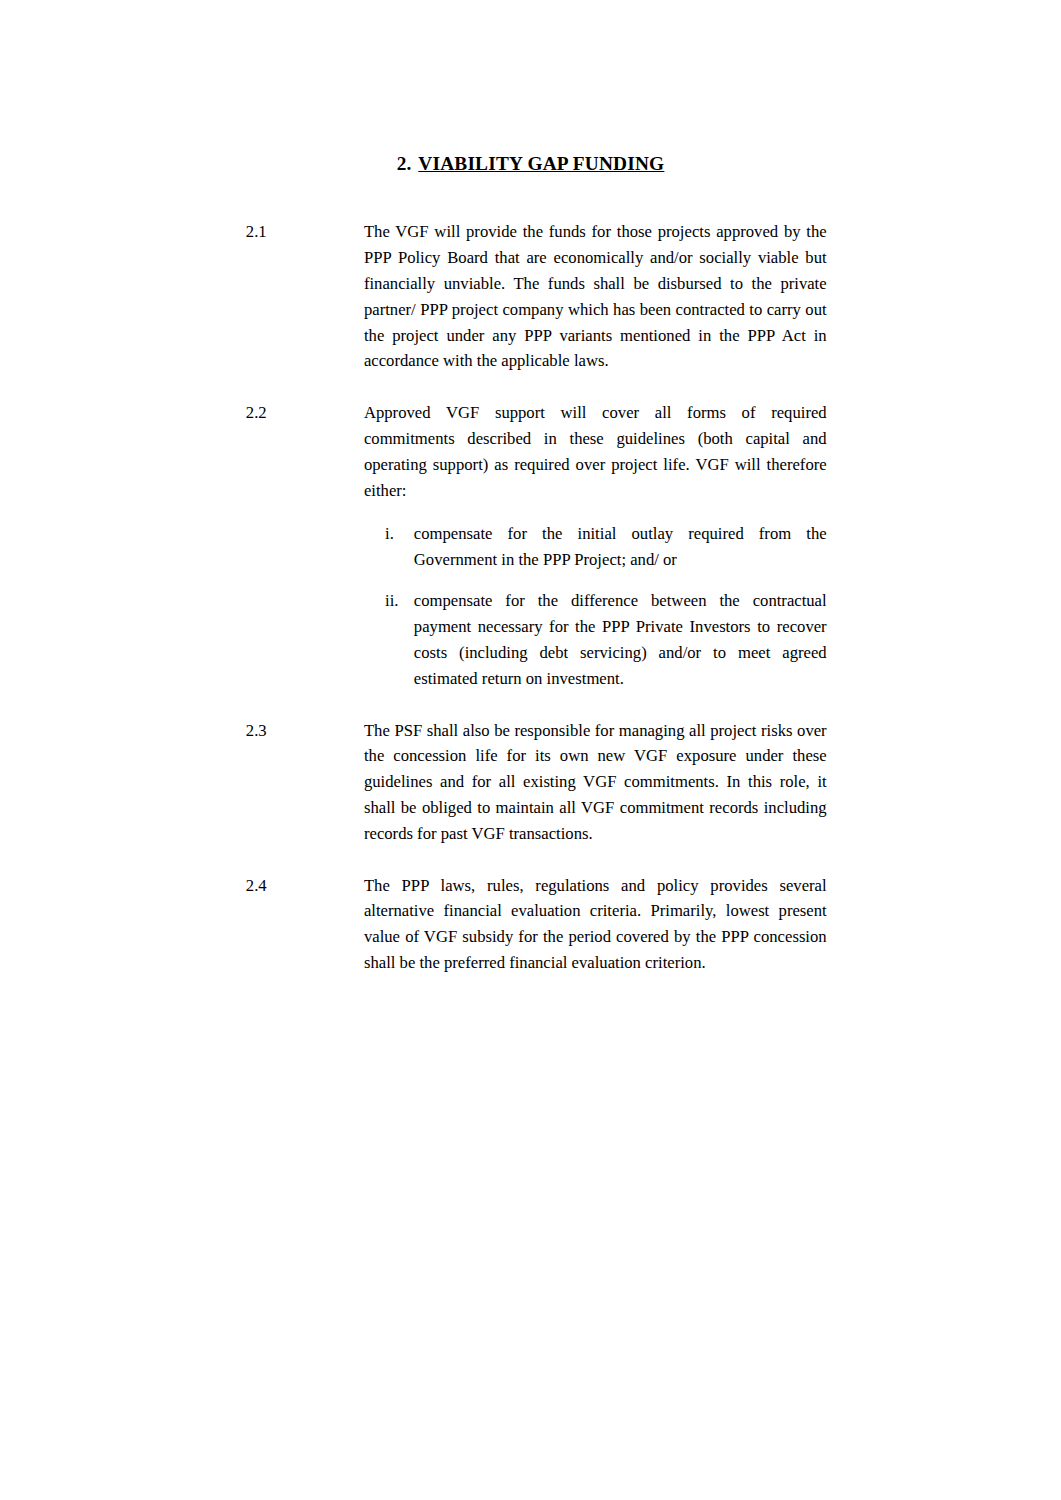2. VIABILITY GAP FUNDING
2.1
The VGF will provide the funds for those projects approved by the PPP Policy Board that are economically and/or socially viable but financially unviable. The funds shall be disbursed to the private partner/ PPP project company which has been contracted to carry out the project under any PPP variants mentioned in the PPP Act in accordance with the applicable laws.
2.2
Approved VGF support will cover all forms of required commitments described in these guidelines (both capital and operating support) as required over project life. VGF will therefore either:
i. compensate for the initial outlay required from the Government in the PPP Project; and/ or
ii. compensate for the difference between the contractual payment necessary for the PPP Private Investors to recover costs (including debt servicing) and/or to meet agreed estimated return on investment.
2.3
The PSF shall also be responsible for managing all project risks over the concession life for its own new VGF exposure under these guidelines and for all existing VGF commitments. In this role, it shall be obliged to maintain all VGF commitment records including records for past VGF transactions.
2.4
The PPP laws, rules, regulations and policy provides several alternative financial evaluation criteria. Primarily, lowest present value of VGF subsidy for the period covered by the PPP concession shall be the preferred financial evaluation criterion.